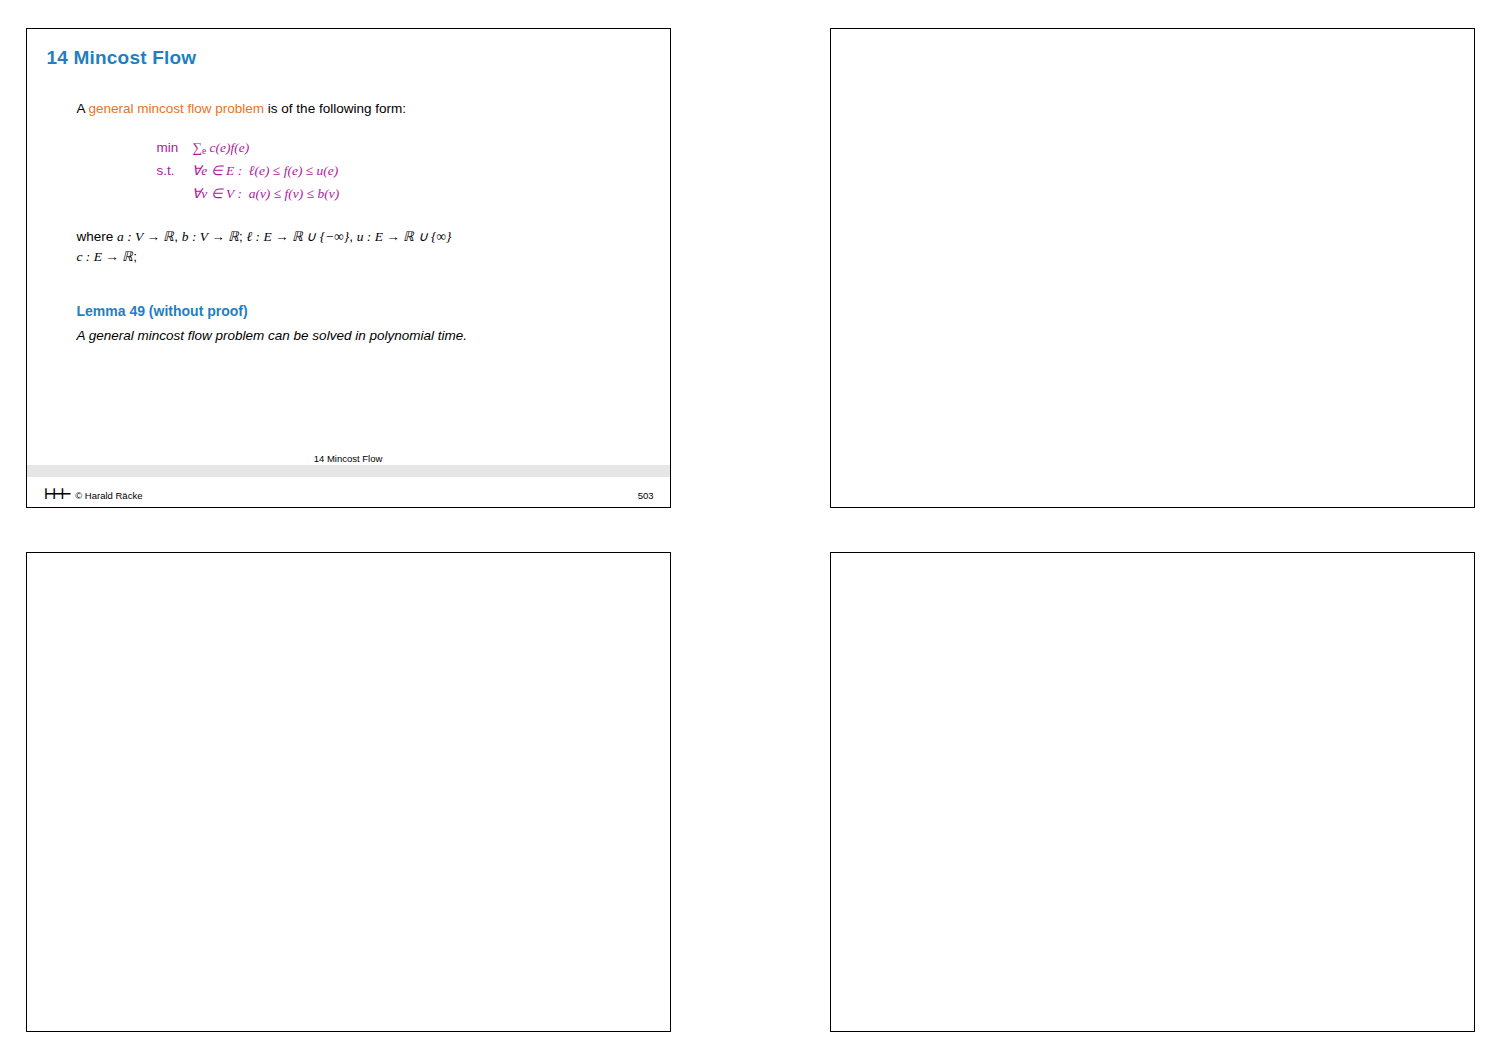14 Mincost Flow
A general mincost flow problem is of the following form:
| min | ∑ e c(e)f(e) |
| s.t. | ∀e ∈ E : ℓ(e) ≤ f(e) ≤ u(e) |
| | ∀v ∈ V : a(v) ≤ f(v) ≤ b(v) |
where a : V → ℝ, b : V → ℝ; ℓ : E → ℝ ∪ {−∞}, u : E → ℝ ∪ {∞}
c : E → ℝ;
Lemma 49 (without proof)
A general mincost flow problem can be solved in polynomial time.
14 Mincost Flow
⊢⊢⊢ © Harald Räcke
503